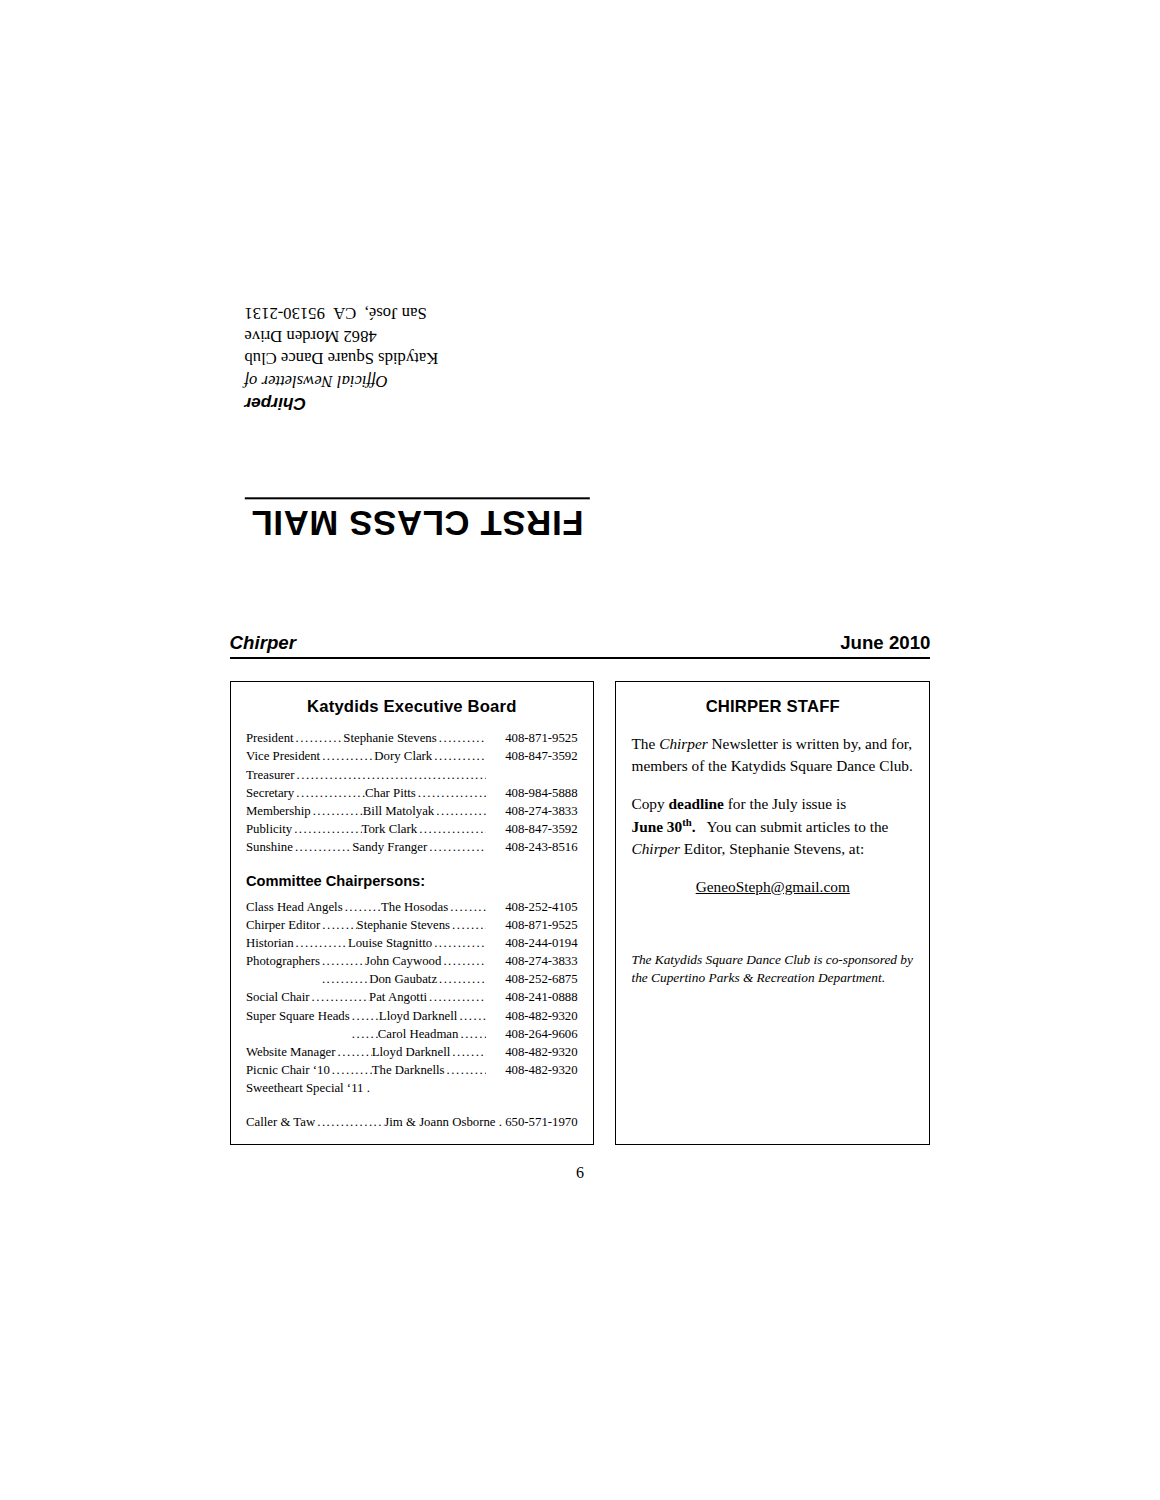FIRST CLASS MAIL
Chirper
Official Newsletter of
Katydids Square Dance Club
4862 Morden Drive
San José, CA 95130-2131
Chirper
June 2010
Katydids Executive Board
President Stephanie Stevens 408-871-9525
Vice President Dory Clark 408-847-3592
Treasurer
Secretary Char Pitts 408-984-5888
Membership Bill Matolyak 408-274-3833
Publicity Tork Clark 408-847-3592
Sunshine Sandy Franger 408-243-8516
Committee Chairpersons:
Class Head Angels The Hosodas 408-252-4105
Chirper Editor Stephanie Stevens 408-871-9525
Historian Louise Stagnitto 408-244-0194
Photographers John Caywood 408-274-3833
Photographers Don Gaubatz 408-252-6875
Social Chair Pat Angotti 408-241-0888
Super Square Heads Lloyd Darknell 408-482-9320
Super Square Heads Carol Headman 408-264-9606
Website Manager Lloyd Darknell 408-482-9320
Picnic Chair ‘10 The Darknells 408-482-9320
Sweetheart Special ‘11 .
Caller & Taw Jim & Joann Osborne . 650-571-1970
CHIRPER STAFF
The Chirper Newsletter is written by, and for, members of the Katydids Square Dance Club.
Copy deadline for the July issue is
June 30th. You can submit articles to the Chirper Editor, Stephanie Stevens, at:
GeneoSteph@gmail.com
The Katydids Square Dance Club is co-sponsored by the Cupertino Parks & Recreation Department.
6